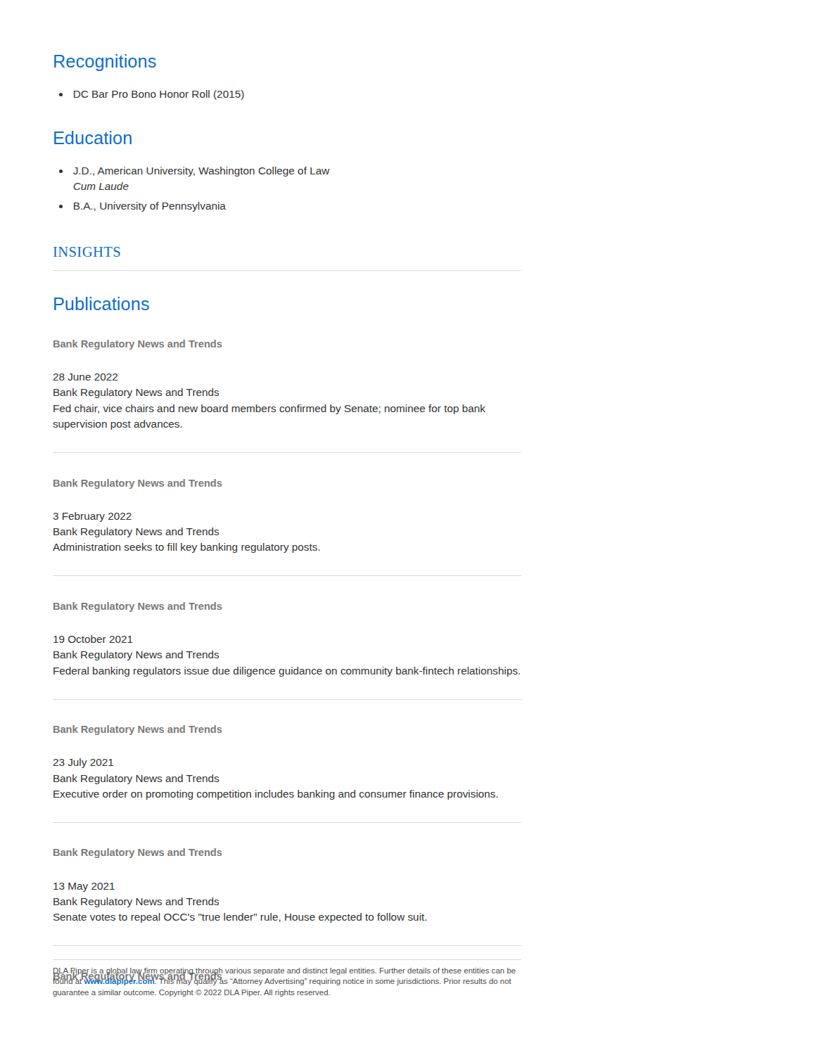Recognitions
DC Bar Pro Bono Honor Roll (2015)
Education
J.D., American University, Washington College of Law Cum Laude
B.A., University of Pennsylvania
INSIGHTS
Publications
Bank Regulatory News and Trends
28 June 2022
Bank Regulatory News and Trends
Fed chair, vice chairs and new board members confirmed by Senate; nominee for top bank supervision post advances.
Bank Regulatory News and Trends
3 February 2022
Bank Regulatory News and Trends
Administration seeks to fill key banking regulatory posts.
Bank Regulatory News and Trends
19 October 2021
Bank Regulatory News and Trends
Federal banking regulators issue due diligence guidance on community bank-fintech relationships.
Bank Regulatory News and Trends
23 July 2021
Bank Regulatory News and Trends
Executive order on promoting competition includes banking and consumer finance provisions.
Bank Regulatory News and Trends
13 May 2021
Bank Regulatory News and Trends
Senate votes to repeal OCC's "true lender" rule, House expected to follow suit.
Bank Regulatory News and Trends
DLA Piper is a global law firm operating through various separate and distinct legal entities. Further details of these entities can be found at www.dlapiper.com. This may qualify as “Attorney Advertising” requiring notice in some jurisdictions. Prior results do not guarantee a similar outcome. Copyright © 2022 DLA Piper. All rights reserved.